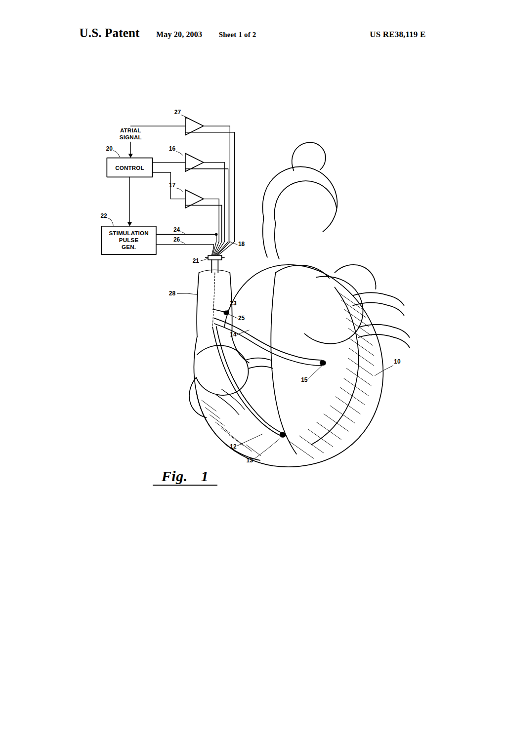U.S. Patent May 20, 2003 Sheet 1 of 2 US RE38,119 E
CONTROL STIMULATION PULSE GEN. ATRIAL SIGNAL 20 22 27 16 17 24 26 18 21 28 12 13 14 15 23 25 10
Fig.1